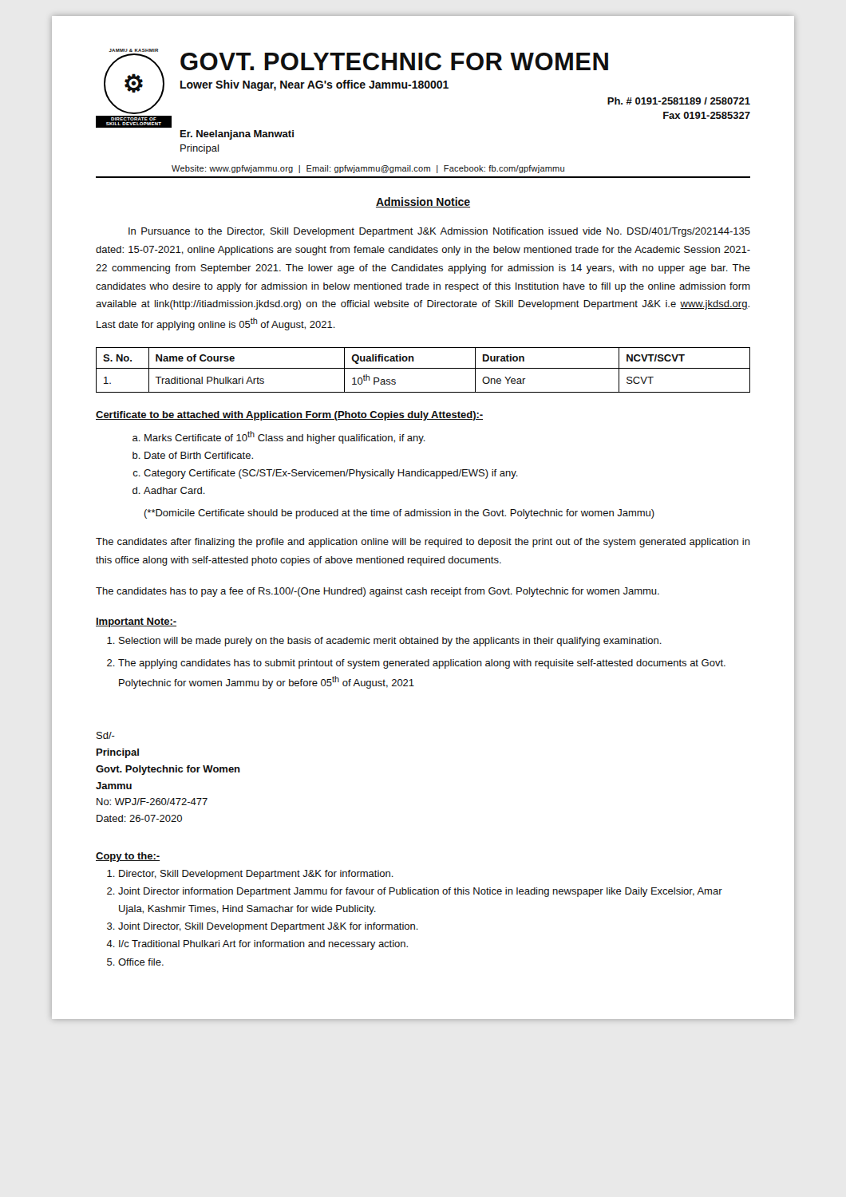JAMMU & KASHMIR
⚙
DIRECTORATE OF
SKILL DEVELOPMENT
GOVT. POLYTECHNIC FOR WOMEN
Lower Shiv Nagar, Near AG's office Jammu-180001
Ph. # 0191-2581189 / 2580721
Fax 0191-2585327
Er. Neelanjana Manwati
Principal
Website: www.gpfwjammu.org | Email: gpfwjammu@gmail.com | Facebook: fb.com/gpfwjammu
Admission Notice
In Pursuance to the Director, Skill Development Department J&K Admission Notification issued vide No. DSD/401/Trgs/202144-135 dated: 15-07-2021, online Applications are sought from female candidates only in the below mentioned trade for the Academic Session 2021-22 commencing from September 2021. The lower age of the Candidates applying for admission is 14 years, with no upper age bar. The candidates who desire to apply for admission in below mentioned trade in respect of this Institution have to fill up the online admission form available at link(http://itiadmission.jkdsd.org) on the official website of Directorate of Skill Development Department J&K i.e www.jkdsd.org. Last date for applying online is 05th of August, 2021.
| S. No. | Name of Course | Qualification | Duration | NCVT/SCVT |
| --- | --- | --- | --- | --- |
| 1. | Traditional Phulkari Arts | 10 th Pass | One Year | SCVT |
Certificate to be attached with Application Form (Photo Copies duly Attested):-
Marks Certificate of 10th Class and higher qualification, if any.
Date of Birth Certificate.
Category Certificate (SC/ST/Ex-Servicemen/Physically Handicapped/EWS) if any.
Aadhar Card.
(**Domicile Certificate should be produced at the time of admission in the Govt. Polytechnic for women Jammu)
The candidates after finalizing the profile and application online will be required to deposit the print out of the system generated application in this office along with self-attested photo copies of above mentioned required documents.
The candidates has to pay a fee of Rs.100/-(One Hundred) against cash receipt from Govt. Polytechnic for women Jammu.
Important Note:-
Selection will be made purely on the basis of academic merit obtained by the applicants in their qualifying examination.
The applying candidates has to submit printout of system generated application along with requisite self-attested documents at Govt. Polytechnic for women Jammu by or before 05th of August, 2021
Sd/-
Principal
Govt. Polytechnic for Women
Jammu
No: WPJ/F-260/472-477
Dated: 26-07-2020
Copy to the:-
Director, Skill Development Department J&K for information.
Joint Director information Department Jammu for favour of Publication of this Notice in leading newspaper like Daily Excelsior, Amar Ujala, Kashmir Times, Hind Samachar for wide Publicity.
Joint Director, Skill Development Department J&K for information.
I/c Traditional Phulkari Art for information and necessary action.
Office file.